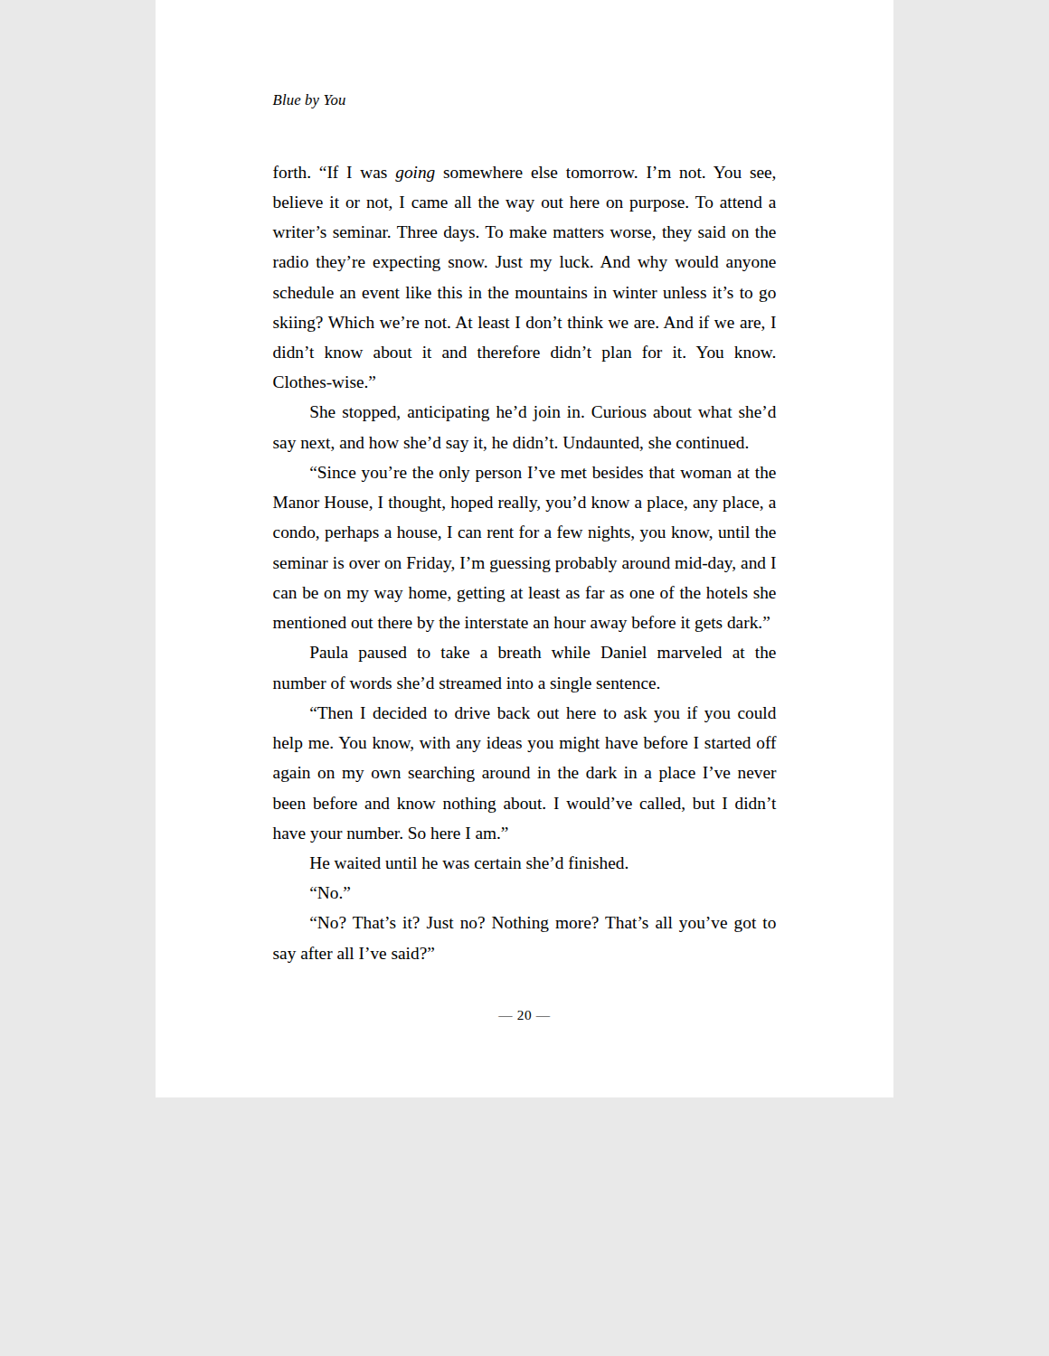Blue by You
forth. “If I was going somewhere else tomorrow. I’m not. You see, believe it or not, I came all the way out here on purpose. To attend a writer’s seminar. Three days. To make matters worse, they said on the radio they’re expecting snow. Just my luck. And why would anyone schedule an event like this in the mountains in winter unless it’s to go skiing? Which we’re not. At least I don’t think we are. And if we are, I didn’t know about it and therefore didn’t plan for it. You know. Clothes-wise.”
She stopped, anticipating he’d join in. Curious about what she’d say next, and how she’d say it, he didn’t. Undaunted, she continued.
“Since you’re the only person I’ve met besides that woman at the Manor House, I thought, hoped really, you’d know a place, any place, a condo, perhaps a house, I can rent for a few nights, you know, until the seminar is over on Friday, I’m guessing probably around mid-day, and I can be on my way home, getting at least as far as one of the hotels she mentioned out there by the interstate an hour away before it gets dark.”
Paula paused to take a breath while Daniel marveled at the number of words she’d streamed into a single sentence.
“Then I decided to drive back out here to ask you if you could help me. You know, with any ideas you might have before I started off again on my own searching around in the dark in a place I’ve never been before and know nothing about. I would’ve called, but I didn’t have your number. So here I am.”
He waited until he was certain she’d finished.
“No.”
“No? That’s it? Just no? Nothing more? That’s all you’ve got to say after all I’ve said?”
— 20 —